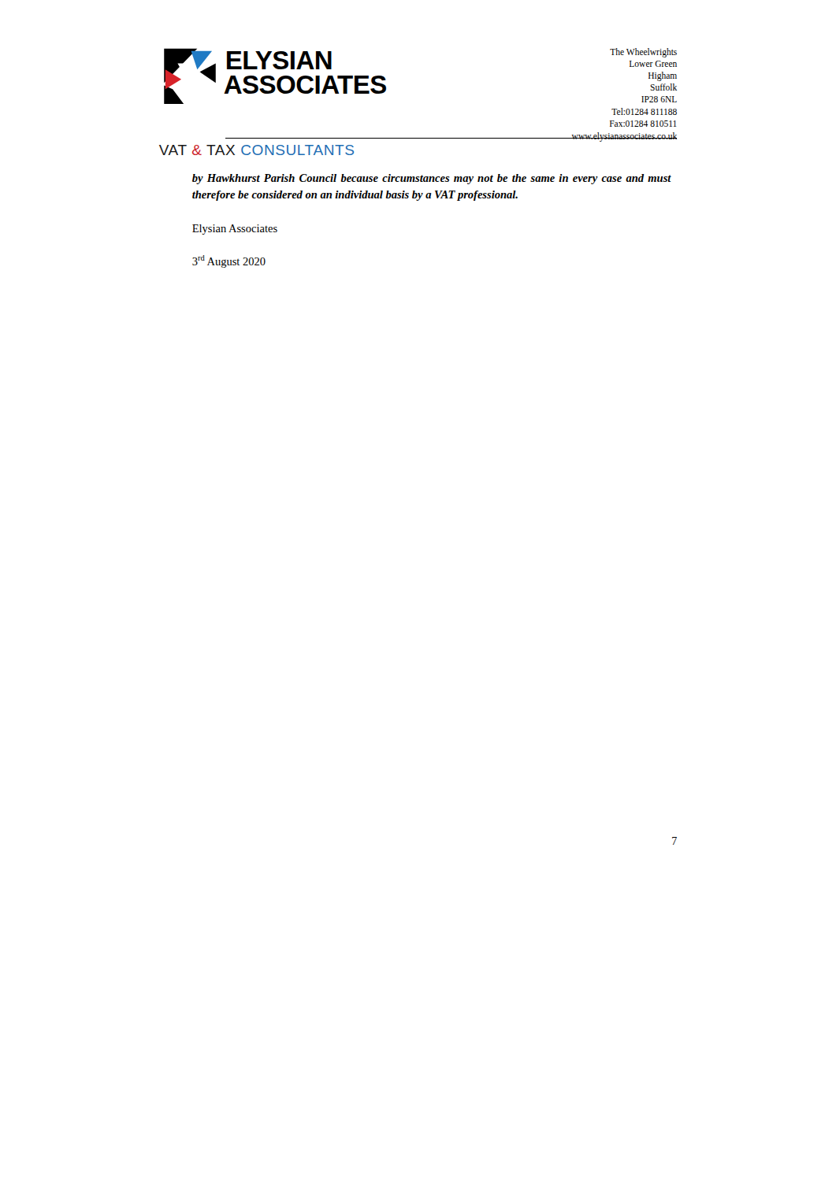ELYSIAN
ASSOCIATES
The Wheelwrights
Lower Green
Higham
Suffolk
IP28 6NL
Tel:01284 811188
Fax:01284 810511
www.elysianassociates.co.uk
VAT & TAX CONSULTANTS
by Hawkhurst Parish Council because circumstances may not be the same in every case and must therefore be considered on an individual basis by a VAT professional.
Elysian Associates
3rd August 2020
7